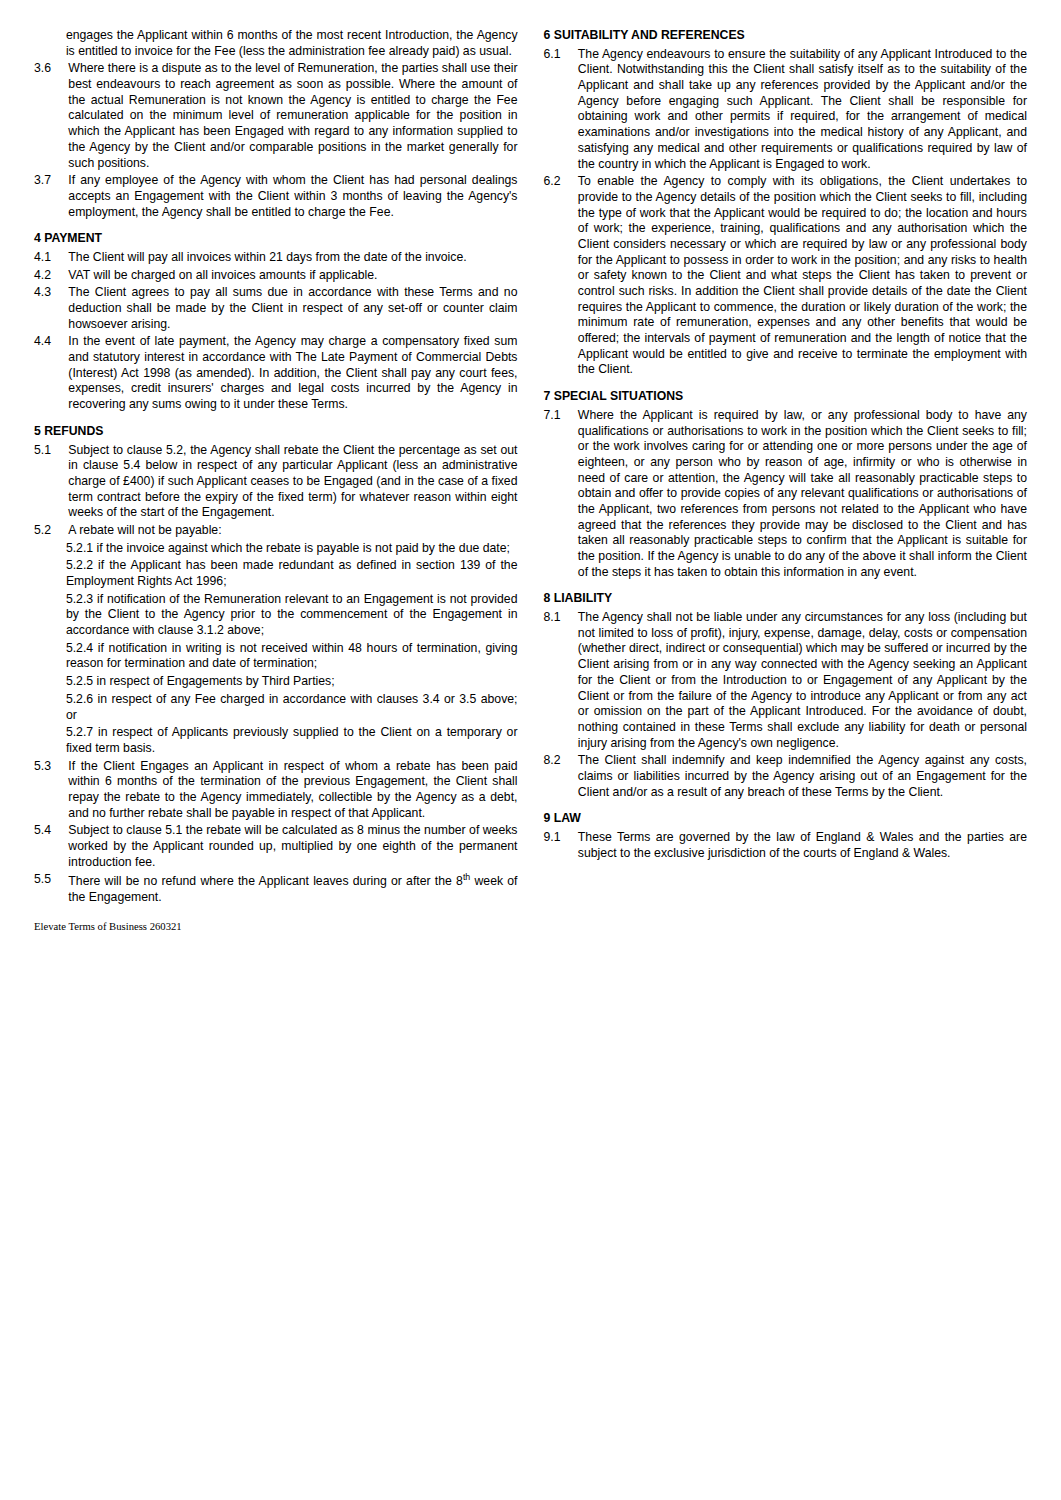engages the Applicant within 6 months of the most recent Introduction, the Agency is entitled to invoice for the Fee (less the administration fee already paid) as usual.
3.6
Where there is a dispute as to the level of Remuneration, the parties shall use their best endeavours to reach agreement as soon as possible. Where the amount of the actual Remuneration is not known the Agency is entitled to charge the Fee calculated on the minimum level of remuneration applicable for the position in which the Applicant has been Engaged with regard to any information supplied to the Agency by the Client and/or comparable positions in the market generally for such positions.
3.7
If any employee of the Agency with whom the Client has had personal dealings accepts an Engagement with the Client within 3 months of leaving the Agency's employment, the Agency shall be entitled to charge the Fee.
4 Payment
4.1
The Client will pay all invoices within 21 days from the date of the invoice.
4.2
VAT will be charged on all invoices amounts if applicable.
4.3
The Client agrees to pay all sums due in accordance with these Terms and no deduction shall be made by the Client in respect of any set-off or counter claim howsoever arising.
4.4
In the event of late payment, the Agency may charge a compensatory fixed sum and statutory interest in accordance with The Late Payment of Commercial Debts (Interest) Act 1998 (as amended). In addition, the Client shall pay any court fees, expenses, credit insurers' charges and legal costs incurred by the Agency in recovering any sums owing to it under these Terms.
5 Refunds
5.1
Subject to clause 5.2, the Agency shall rebate the Client the percentage as set out in clause 5.4 below in respect of any particular Applicant (less an administrative charge of £400) if such Applicant ceases to be Engaged (and in the case of a fixed term contract before the expiry of the fixed term) for whatever reason within eight weeks of the start of the Engagement.
5.2
A rebate will not be payable:
5.2.1 if the invoice against which the rebate is payable is not paid by the due date;
5.2.2 if the Applicant has been made redundant as defined in section 139 of the Employment Rights Act 1996;
5.2.3 if notification of the Remuneration relevant to an Engagement is not provided by the Client to the Agency prior to the commencement of the Engagement in accordance with clause 3.1.2 above;
5.2.4 if notification in writing is not received within 48 hours of termination, giving reason for termination and date of termination;
5.2.5 in respect of Engagements by Third Parties;
5.2.6 in respect of any Fee charged in accordance with clauses 3.4 or 3.5 above; or
5.2.7 in respect of Applicants previously supplied to the Client on a temporary or fixed term basis.
5.3
If the Client Engages an Applicant in respect of whom a rebate has been paid within 6 months of the termination of the previous Engagement, the Client shall repay the rebate to the Agency immediately, collectible by the Agency as a debt, and no further rebate shall be payable in respect of that Applicant.
5.4
Subject to clause 5.1 the rebate will be calculated as 8 minus the number of weeks worked by the Applicant rounded up, multiplied by one eighth of the permanent introduction fee.
5.5
There will be no refund where the Applicant leaves during or after the 8th week of the Engagement.
6 Suitability and References
6.1
The Agency endeavours to ensure the suitability of any Applicant Introduced to the Client. Notwithstanding this the Client shall satisfy itself as to the suitability of the Applicant and shall take up any references provided by the Applicant and/or the Agency before engaging such Applicant. The Client shall be responsible for obtaining work and other permits if required, for the arrangement of medical examinations and/or investigations into the medical history of any Applicant, and satisfying any medical and other requirements or qualifications required by law of the country in which the Applicant is Engaged to work.
6.2
To enable the Agency to comply with its obligations, the Client undertakes to provide to the Agency details of the position which the Client seeks to fill, including the type of work that the Applicant would be required to do; the location and hours of work; the experience, training, qualifications and any authorisation which the Client considers necessary or which are required by law or any professional body for the Applicant to possess in order to work in the position; and any risks to health or safety known to the Client and what steps the Client has taken to prevent or control such risks. In addition the Client shall provide details of the date the Client requires the Applicant to commence, the duration or likely duration of the work; the minimum rate of remuneration, expenses and any other benefits that would be offered; the intervals of payment of remuneration and the length of notice that the Applicant would be entitled to give and receive to terminate the employment with the Client.
7 Special Situations
7.1
Where the Applicant is required by law, or any professional body to have any qualifications or authorisations to work in the position which the Client seeks to fill; or the work involves caring for or attending one or more persons under the age of eighteen, or any person who by reason of age, infirmity or who is otherwise in need of care or attention, the Agency will take all reasonably practicable steps to obtain and offer to provide copies of any relevant qualifications or authorisations of the Applicant, two references from persons not related to the Applicant who have agreed that the references they provide may be disclosed to the Client and has taken all reasonably practicable steps to confirm that the Applicant is suitable for the position. If the Agency is unable to do any of the above it shall inform the Client of the steps it has taken to obtain this information in any event.
8 Liability
8.1
The Agency shall not be liable under any circumstances for any loss (including but not limited to loss of profit), injury, expense, damage, delay, costs or compensation (whether direct, indirect or consequential) which may be suffered or incurred by the Client arising from or in any way connected with the Agency seeking an Applicant for the Client or from the Introduction to or Engagement of any Applicant by the Client or from the failure of the Agency to introduce any Applicant or from any act or omission on the part of the Applicant Introduced. For the avoidance of doubt, nothing contained in these Terms shall exclude any liability for death or personal injury arising from the Agency's own negligence.
8.2
The Client shall indemnify and keep indemnified the Agency against any costs, claims or liabilities incurred by the Agency arising out of an Engagement for the Client and/or as a result of any breach of these Terms by the Client.
9 Law
9.1
These Terms are governed by the law of England & Wales and the parties are subject to the exclusive jurisdiction of the courts of England & Wales.
Elevate Terms of Business 260321